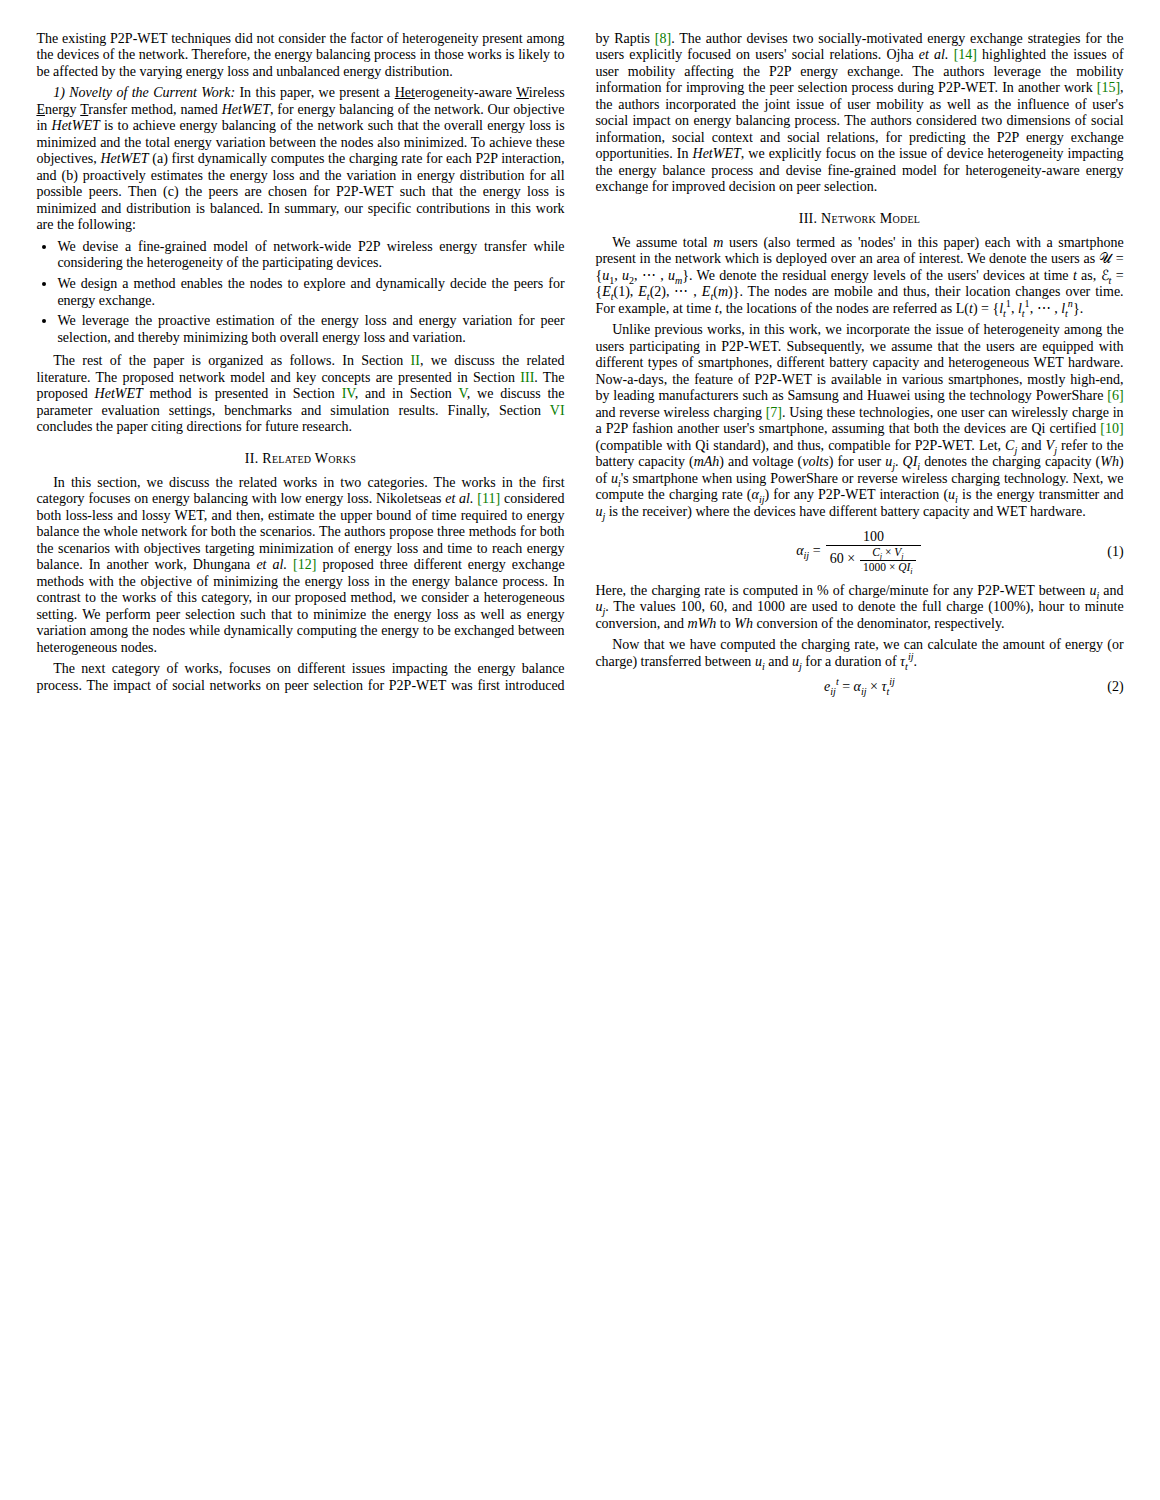The existing P2P-WET techniques did not consider the factor of heterogeneity present among the devices of the network. Therefore, the energy balancing process in those works is likely to be affected by the varying energy loss and unbalanced energy distribution.
1) Novelty of the Current Work: In this paper, we present a Heterogeneity-aware Wireless Energy Transfer method, named HetWET, for energy balancing of the network. Our objective in HetWET is to achieve energy balancing of the network such that the overall energy loss is minimized and the total energy variation between the nodes also minimized. To achieve these objectives, HetWET (a) first dynamically computes the charging rate for each P2P interaction, and (b) proactively estimates the energy loss and the variation in energy distribution for all possible peers. Then (c) the peers are chosen for P2P-WET such that the energy loss is minimized and distribution is balanced. In summary, our specific contributions in this work are the following:
We devise a fine-grained model of network-wide P2P wireless energy transfer while considering the heterogeneity of the participating devices.
We design a method enables the nodes to explore and dynamically decide the peers for energy exchange.
We leverage the proactive estimation of the energy loss and energy variation for peer selection, and thereby minimizing both overall energy loss and variation.
The rest of the paper is organized as follows. In Section II, we discuss the related literature. The proposed network model and key concepts are presented in Section III. The proposed HetWET method is presented in Section IV, and in Section V, we discuss the parameter evaluation settings, benchmarks and simulation results. Finally, Section VI concludes the paper citing directions for future research.
II. Related Works
In this section, we discuss the related works in two categories. The works in the first category focuses on energy balancing with low energy loss. Nikoletseas et al. [11] considered both loss-less and lossy WET, and then, estimate the upper bound of time required to energy balance the whole network for both the scenarios. The authors propose three methods for both the scenarios with objectives targeting minimization of energy loss and time to reach energy balance. In another work, Dhungana et al. [12] proposed three different energy exchange methods with the objective of minimizing the energy loss in the energy balance process. In contrast to the works of this category, in our proposed method, we consider a heterogeneous setting. We perform peer selection such that to minimize the energy loss as well as energy variation among the nodes while dynamically computing the energy to be exchanged between heterogeneous nodes.
The next category of works, focuses on different issues impacting the energy balance process. The impact of social networks on peer selection for P2P-WET was first introduced by Raptis [8]. The author devises two socially-motivated energy exchange strategies for the users explicitly focused on users' social relations. Ojha et al. [14] highlighted the issues of user mobility affecting the P2P energy exchange. The authors leverage the mobility information for improving the peer selection process during P2P-WET. In another work [15], the authors incorporated the joint issue of user mobility as well as the influence of user's social impact on energy balancing process. The authors considered two dimensions of social information, social context and social relations, for predicting the P2P energy exchange opportunities. In HetWET, we explicitly focus on the issue of device heterogeneity impacting the energy balance process and devise fine-grained model for heterogeneity-aware energy exchange for improved decision on peer selection.
III. Network Model
We assume total m users (also termed as 'nodes' in this paper) each with a smartphone present in the network which is deployed over an area of interest. We denote the users as 𝒰 = {u1, u2, ⋯ , um}. We denote the residual energy levels of the users' devices at time t as, ℰt = {Et(1), Et(2), ⋯ , Et(m)}. The nodes are mobile and thus, their location changes over time. For example, at time t, the locations of the nodes are referred as L(t) = {lt1, lt1, ⋯ , ltn}.
Unlike previous works, in this work, we incorporate the issue of heterogeneity among the users participating in P2P-WET. Subsequently, we assume that the users are equipped with different types of smartphones, different battery capacity and heterogeneous WET hardware. Now-a-days, the feature of P2P-WET is available in various smartphones, mostly high-end, by leading manufacturers such as Samsung and Huawei using the technology PowerShare [6] and reverse wireless charging [7]. Using these technologies, one user can wirelessly charge in a P2P fashion another user's smartphone, assuming that both the devices are Qi certified [10] (compatible with Qi standard), and thus, compatible for P2P-WET. Let, Cj and Vj refer to the battery capacity (mAh) and voltage (volts) for user uj. QIi denotes the charging capacity (Wh) of ui's smartphone when using PowerShare or reverse wireless charging technology. Next, we compute the charging rate (αij) for any P2P-WET interaction (ui is the energy transmitter and uj is the receiver) where the devices have different battery capacity and WET hardware.
αij = 100 60 × Cj × Vj 1000 × QIi (1)
Here, the charging rate is computed in % of charge/minute for any P2P-WET between ui and uj. The values 100, 60, and 1000 are used to denote the full charge (100%), hour to minute conversion, and mWh to Wh conversion of the denominator, respectively.
Now that we have computed the charging rate, we can calculate the amount of energy (or charge) transferred between ui and uj for a duration of τtij.
eijt = αij × τtij (2)